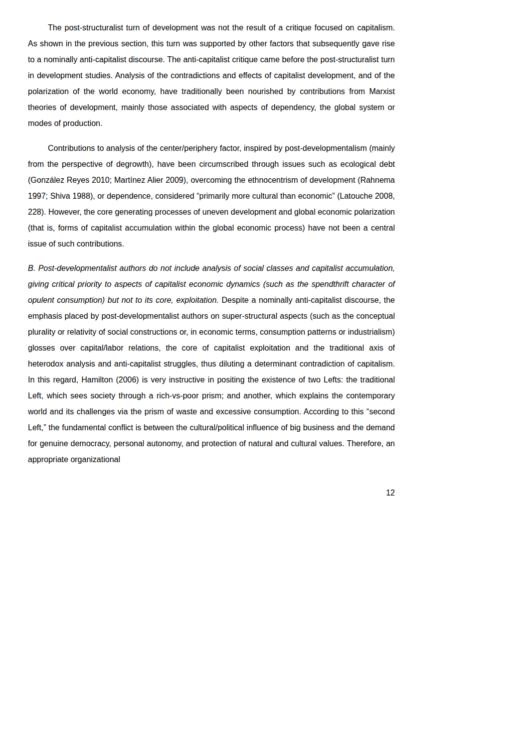The post-structuralist turn of development was not the result of a critique focused on capitalism. As shown in the previous section, this turn was supported by other factors that subsequently gave rise to a nominally anti-capitalist discourse. The anti-capitalist critique came before the post-structuralist turn in development studies. Analysis of the contradictions and effects of capitalist development, and of the polarization of the world economy, have traditionally been nourished by contributions from Marxist theories of development, mainly those associated with aspects of dependency, the global system or modes of production.
Contributions to analysis of the center/periphery factor, inspired by post-developmentalism (mainly from the perspective of degrowth), have been circumscribed through issues such as ecological debt (González Reyes 2010; Martínez Alier 2009), overcoming the ethnocentrism of development (Rahnema 1997; Shiva 1988), or dependence, considered “primarily more cultural than economic” (Latouche 2008, 228). However, the core generating processes of uneven development and global economic polarization (that is, forms of capitalist accumulation within the global economic process) have not been a central issue of such contributions.
B. Post-developmentalist authors do not include analysis of social classes and capitalist accumulation, giving critical priority to aspects of capitalist economic dynamics (such as the spendthrift character of opulent consumption) but not to its core, exploitation. Despite a nominally anti-capitalist discourse, the emphasis placed by post-developmentalist authors on super-structural aspects (such as the conceptual plurality or relativity of social constructions or, in economic terms, consumption patterns or industrialism) glosses over capital/labor relations, the core of capitalist exploitation and the traditional axis of heterodox analysis and anti-capitalist struggles, thus diluting a determinant contradiction of capitalism. In this regard, Hamilton (2006) is very instructive in positing the existence of two Lefts: the traditional Left, which sees society through a rich-vs-poor prism; and another, which explains the contemporary world and its challenges via the prism of waste and excessive consumption. According to this “second Left,” the fundamental conflict is between the cultural/political influence of big business and the demand for genuine democracy, personal autonomy, and protection of natural and cultural values. Therefore, an appropriate organizational
12